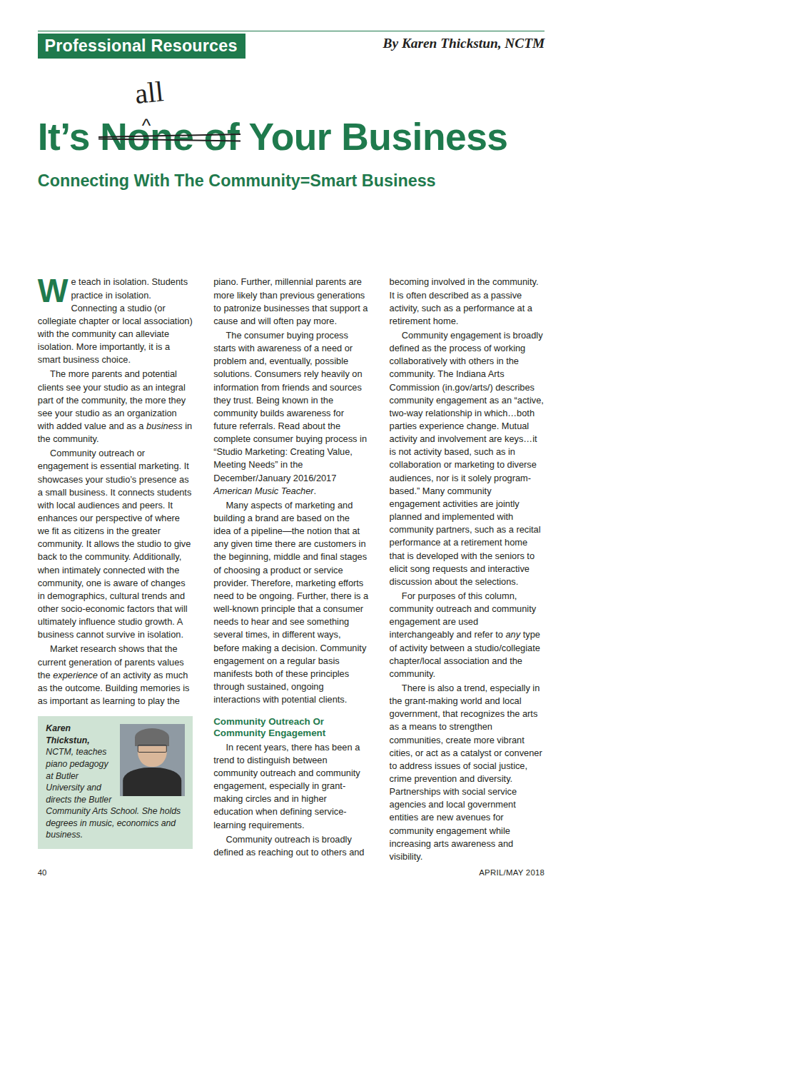Professional Resources
By Karen Thickstun, NCTM
all ^
It’s None of Your Business
Connecting With The Community=Smart Business
We teach in isolation. Students practice in isolation. Connecting a studio (or collegiate chapter or local association) with the community can alleviate isolation. More importantly, it is a smart business choice.
The more parents and potential clients see your studio as an integral part of the community, the more they see your studio as an organization with added value and as a business in the community.
Community outreach or engagement is essential marketing. It showcases your studio’s presence as a small business. It connects students with local audiences and peers. It enhances our perspective of where we fit as citizens in the greater community. It allows the studio to give back to the community. Additionally, when intimately connected with the community, one is aware of changes in demographics, cultural trends and other socio-economic factors that will ultimately influence studio growth. A business cannot survive in isolation.
Market research shows that the current generation of parents values the experience of an activity as much as the outcome. Building memories is as important as learning to play the
Karen Thickstun, NCTM, teaches piano pedagogy at Butler University and directs the Butler Community Arts School. She holds degrees in music, economics and business.
piano. Further, millennial parents are more likely than previous generations to patronize businesses that support a cause and will often pay more.
The consumer buying process starts with awareness of a need or problem and, eventually, possible solutions. Consumers rely heavily on information from friends and sources they trust. Being known in the community builds awareness for future referrals. Read about the complete consumer buying process in “Studio Marketing: Creating Value, Meeting Needs” in the December/January 2016/2017 American Music Teacher.
Many aspects of marketing and building a brand are based on the idea of a pipeline—the notion that at any given time there are customers in the beginning, middle and final stages of choosing a product or service provider. Therefore, marketing efforts need to be ongoing. Further, there is a well-known principle that a consumer needs to hear and see something several times, in different ways, before making a decision. Community engagement on a regular basis manifests both of these principles through sustained, ongoing interactions with potential clients.
Community Outreach Or
Community Engagement
In recent years, there has been a trend to distinguish between community outreach and community engagement, especially in grant-making circles and in higher education when defining service-learning requirements.
Community outreach is broadly defined as reaching out to others and
becoming involved in the community. It is often described as a passive activity, such as a performance at a retirement home.
Community engagement is broadly defined as the process of working collaboratively with others in the community. The Indiana Arts Commission (in.gov/arts/) describes community engagement as an “active, two-way relationship in which…both parties experience change. Mutual activity and involvement are keys…it is not activity based, such as in collaboration or marketing to diverse audiences, nor is it solely program-based.” Many community engagement activities are jointly planned and implemented with community partners, such as a recital performance at a retirement home that is developed with the seniors to elicit song requests and interactive discussion about the selections.
For purposes of this column, community outreach and community engagement are used interchangeably and refer to any type of activity between a studio/collegiate chapter/local association and the community.
There is also a trend, especially in the grant-making world and local government, that recognizes the arts as a means to strengthen communities, create more vibrant cities, or act as a catalyst or convener to address issues of social justice, crime prevention and diversity. Partnerships with social service agencies and local government entities are new avenues for community engagement while increasing arts awareness and visibility.
40 APRIL/MAY 2018